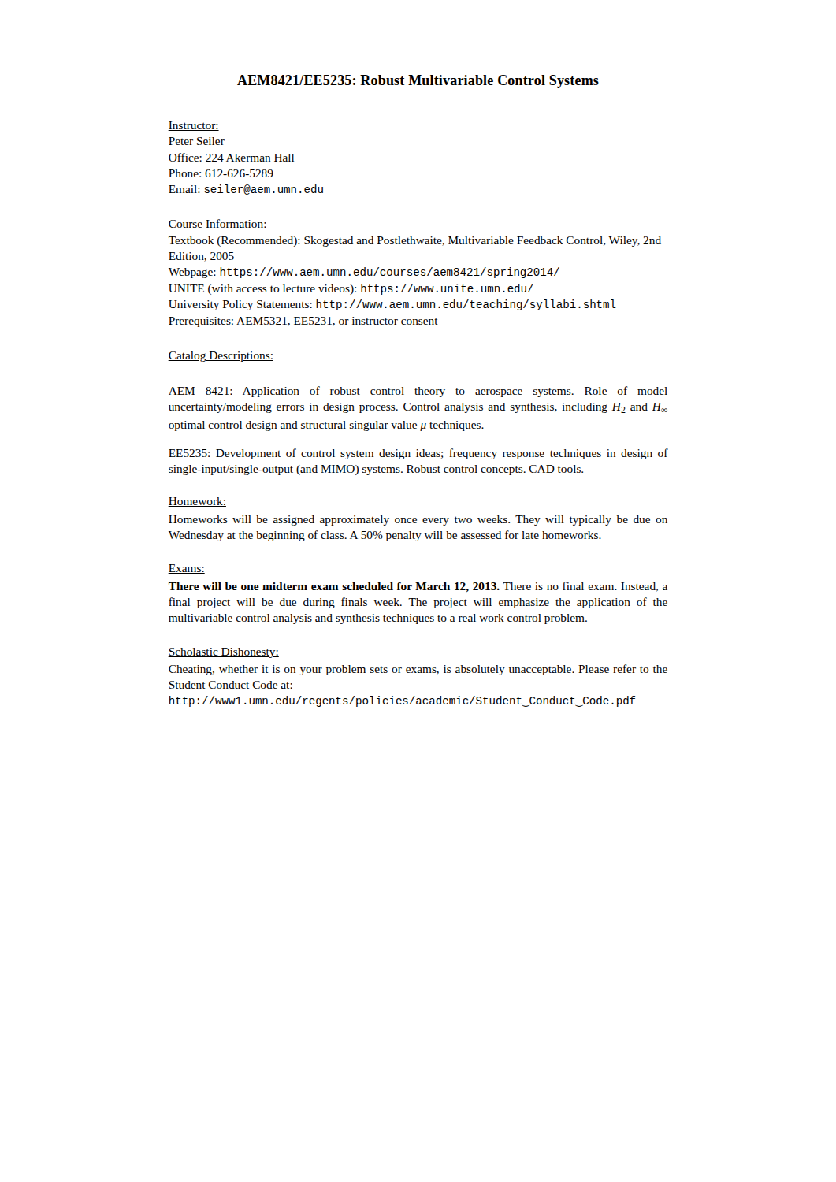AEM8421/EE5235: Robust Multivariable Control Systems
Instructor:
Peter Seiler
Office: 224 Akerman Hall
Phone: 612-626-5289
Email: seiler@aem.umn.edu
Course Information:
Textbook (Recommended): Skogestad and Postlethwaite, Multivariable Feedback Control, Wiley, 2nd Edition, 2005
Webpage: https://www.aem.umn.edu/courses/aem8421/spring2014/
UNITE (with access to lecture videos): https://www.unite.umn.edu/
University Policy Statements: http://www.aem.umn.edu/teaching/syllabi.shtml
Prerequisites: AEM5321, EE5231, or instructor consent
Catalog Descriptions:
AEM 8421: Application of robust control theory to aerospace systems. Role of model uncertainty/modeling errors in design process. Control analysis and synthesis, including H 2 and H∞ optimal control design and structural singular value μ techniques.
EE5235: Development of control system design ideas; frequency response techniques in design of single-input/single-output (and MIMO) systems. Robust control concepts. CAD tools.
Homework:
Homeworks will be assigned approximately once every two weeks. They will typically be due on Wednesday at the beginning of class. A 50% penalty will be assessed for late homeworks.
Exams:
There will be one midterm exam scheduled for March 12, 2013. There is no final exam. Instead, a final project will be due during finals week. The project will emphasize the application of the multivariable control analysis and synthesis techniques to a real work control problem.
Scholastic Dishonesty:
Cheating, whether it is on your problem sets or exams, is absolutely unacceptable. Please refer to the Student Conduct Code at:
http://www1.umn.edu/regents/policies/academic/Student‿Conduct‿Code.pdf